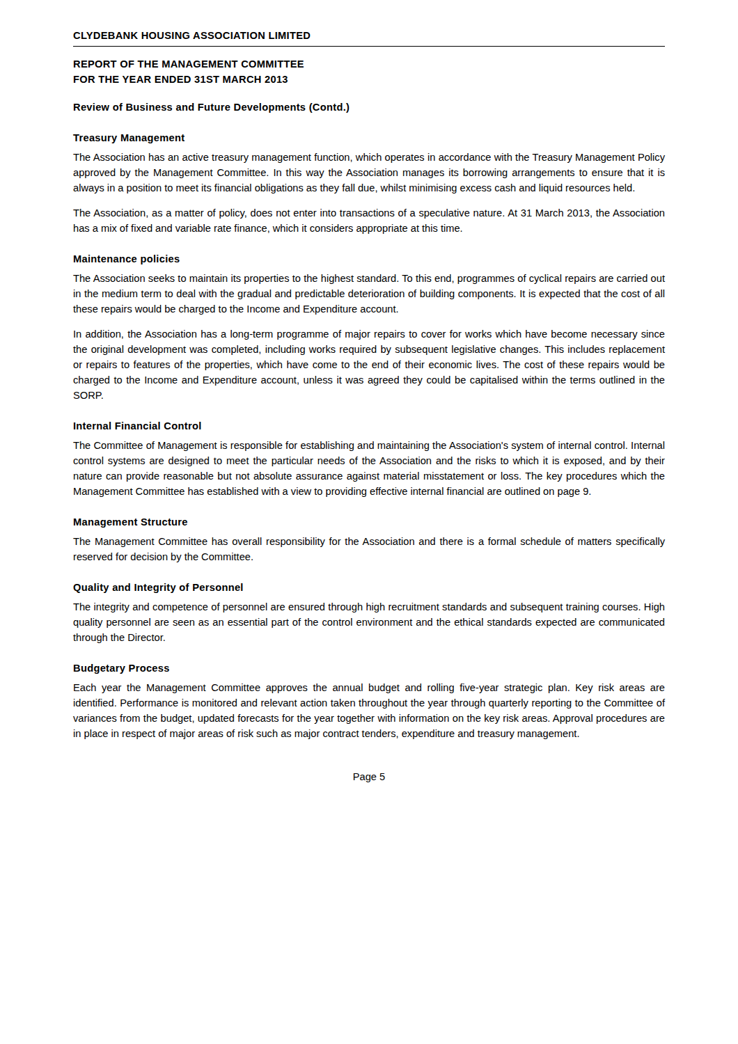CLYDEBANK HOUSING ASSOCIATION LIMITED
REPORT OF THE MANAGEMENT COMMITTEE
FOR THE YEAR ENDED 31ST MARCH 2013
Review of Business and Future Developments (Contd.)
Treasury Management
The Association has an active treasury management function, which operates in accordance with the Treasury Management Policy approved by the Management Committee. In this way the Association manages its borrowing arrangements to ensure that it is always in a position to meet its financial obligations as they fall due, whilst minimising excess cash and liquid resources held.
The Association, as a matter of policy, does not enter into transactions of a speculative nature. At 31 March 2013, the Association has a mix of fixed and variable rate finance, which it considers appropriate at this time.
Maintenance policies
The Association seeks to maintain its properties to the highest standard. To this end, programmes of cyclical repairs are carried out in the medium term to deal with the gradual and predictable deterioration of building components. It is expected that the cost of all these repairs would be charged to the Income and Expenditure account.
In addition, the Association has a long-term programme of major repairs to cover for works which have become necessary since the original development was completed, including works required by subsequent legislative changes. This includes replacement or repairs to features of the properties, which have come to the end of their economic lives. The cost of these repairs would be charged to the Income and Expenditure account, unless it was agreed they could be capitalised within the terms outlined in the SORP.
Internal Financial Control
The Committee of Management is responsible for establishing and maintaining the Association's system of internal control. Internal control systems are designed to meet the particular needs of the Association and the risks to which it is exposed, and by their nature can provide reasonable but not absolute assurance against material misstatement or loss. The key procedures which the Management Committee has established with a view to providing effective internal financial are outlined on page 9.
Management Structure
The Management Committee has overall responsibility for the Association and there is a formal schedule of matters specifically reserved for decision by the Committee.
Quality and Integrity of Personnel
The integrity and competence of personnel are ensured through high recruitment standards and subsequent training courses. High quality personnel are seen as an essential part of the control environment and the ethical standards expected are communicated through the Director.
Budgetary Process
Each year the Management Committee approves the annual budget and rolling five-year strategic plan. Key risk areas are identified. Performance is monitored and relevant action taken throughout the year through quarterly reporting to the Committee of variances from the budget, updated forecasts for the year together with information on the key risk areas. Approval procedures are in place in respect of major areas of risk such as major contract tenders, expenditure and treasury management.
Page 5